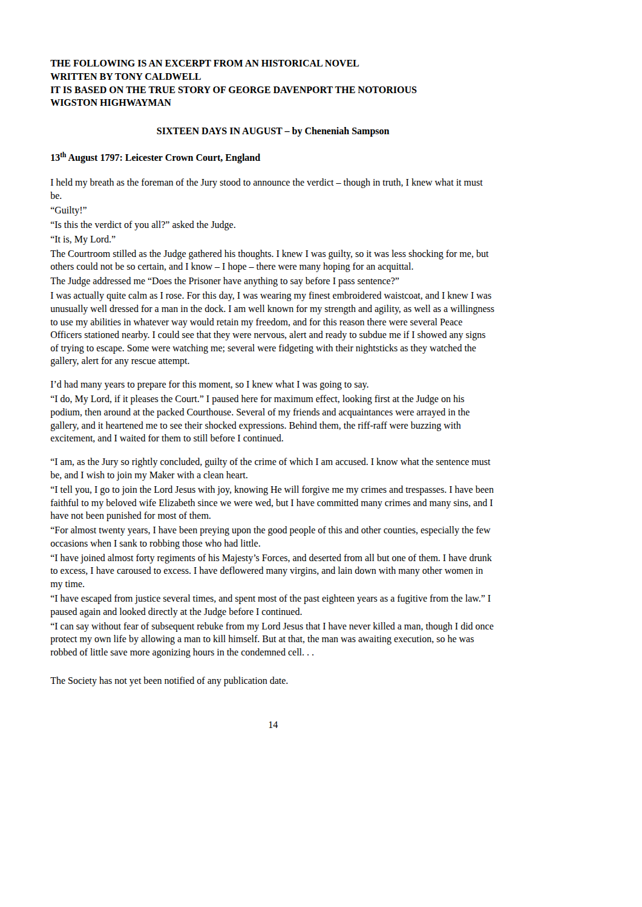The following is an excerpt from an historical novel
written by Tony Caldwell
It is based on the true story of George Davenport the notorious
Wigston Highwayman
SIXTEEN DAYS IN AUGUST – by Cheneniah Sampson
13th August 1797: Leicester Crown Court, England
I held my breath as the foreman of the Jury stood to announce the verdict – though in truth, I knew what it must be.
“Guilty!”
“Is this the verdict of you all?” asked the Judge.
“It is, My Lord.”
The Courtroom stilled as the Judge gathered his thoughts. I knew I was guilty, so it was less shocking for me, but others could not be so certain, and I know – I hope – there were many hoping for an acquittal.
The Judge addressed me “Does the Prisoner have anything to say before I pass sentence?”
I was actually quite calm as I rose. For this day, I was wearing my finest embroidered waistcoat, and I knew I was unusually well dressed for a man in the dock. I am well known for my strength and agility, as well as a willingness to use my abilities in whatever way would retain my freedom, and for this reason there were several Peace Officers stationed nearby. I could see that they were nervous, alert and ready to subdue me if I showed any signs of trying to escape. Some were watching me; several were fidgeting with their nightsticks as they watched the gallery, alert for any rescue attempt.
I’d had many years to prepare for this moment, so I knew what I was going to say.
“I do, My Lord, if it pleases the Court.” I paused here for maximum effect, looking first at the Judge on his podium, then around at the packed Courthouse. Several of my friends and acquaintances were arrayed in the gallery, and it heartened me to see their shocked expressions. Behind them, the riff-raff were buzzing with excitement, and I waited for them to still before I continued.
“I am, as the Jury so rightly concluded, guilty of the crime of which I am accused. I know what the sentence must be, and I wish to join my Maker with a clean heart.
“I tell you, I go to join the Lord Jesus with joy, knowing He will forgive me my crimes and trespasses. I have been faithful to my beloved wife Elizabeth since we were wed, but I have committed many crimes and many sins, and I have not been punished for most of them.
“For almost twenty years, I have been preying upon the good people of this and other counties, especially the few occasions when I sank to robbing those who had little.
“I have joined almost forty regiments of his Majesty’s Forces, and deserted from all but one of them. I have drunk to excess, I have caroused to excess. I have deflowered many virgins, and lain down with many other women in my time.
“I have escaped from justice several times, and spent most of the past eighteen years as a fugitive from the law.” I paused again and looked directly at the Judge before I continued.
“I can say without fear of subsequent rebuke from my Lord Jesus that I have never killed a man, though I did once protect my own life by allowing a man to kill himself. But at that, the man was awaiting execution, so he was robbed of little save more agonizing hours in the condemned cell. . .
The Society has not yet been notified of any publication date.
14